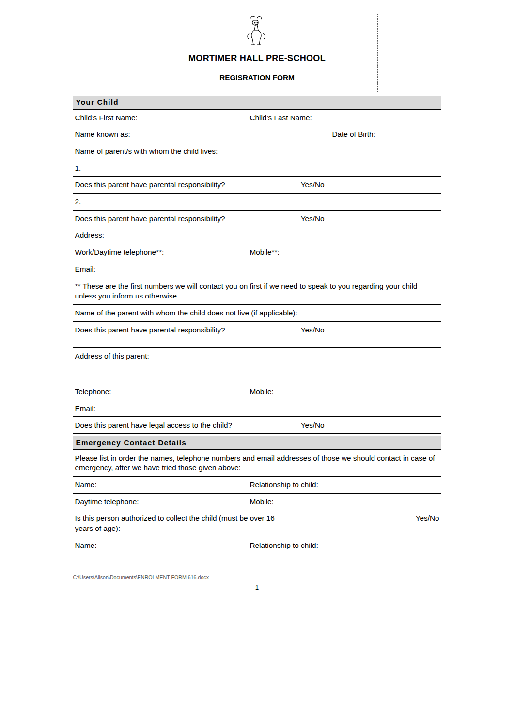MORTIMER HALL PRE-SCHOOL
REGISRATION FORM
Your Child
Child’s First Name:
Child’s Last Name:
Name known as:
Date of Birth:
Name of parent/s with whom the child lives:
1.
Does this parent have parental responsibility?
Yes/No
2.
Does this parent have parental responsibility?
Yes/No
Address:
Work/Daytime telephone**:
Mobile**:
Email:
** These are the first numbers we will contact you on first if we need to speak to you regarding your child unless you inform us otherwise
Name of the parent with whom the child does not live (if applicable):
Does this parent have parental responsibility?
Yes/No
Address of this parent:
Telephone:
Mobile:
Email:
Does this parent have legal access to the child?
Yes/No
Emergency Contact Details
Please list in order the names, telephone numbers and email addresses of those we should contact in case of emergency, after we have tried those given above:
Name:
Relationship to child:
Daytime telephone:
Mobile:
Is this person authorized to collect the child (must be over 16 years of age):
Yes/No
Name:
Relationship to child:
C:\Users\Alison\Documents\ENROLMENT FORM 616.docx
1